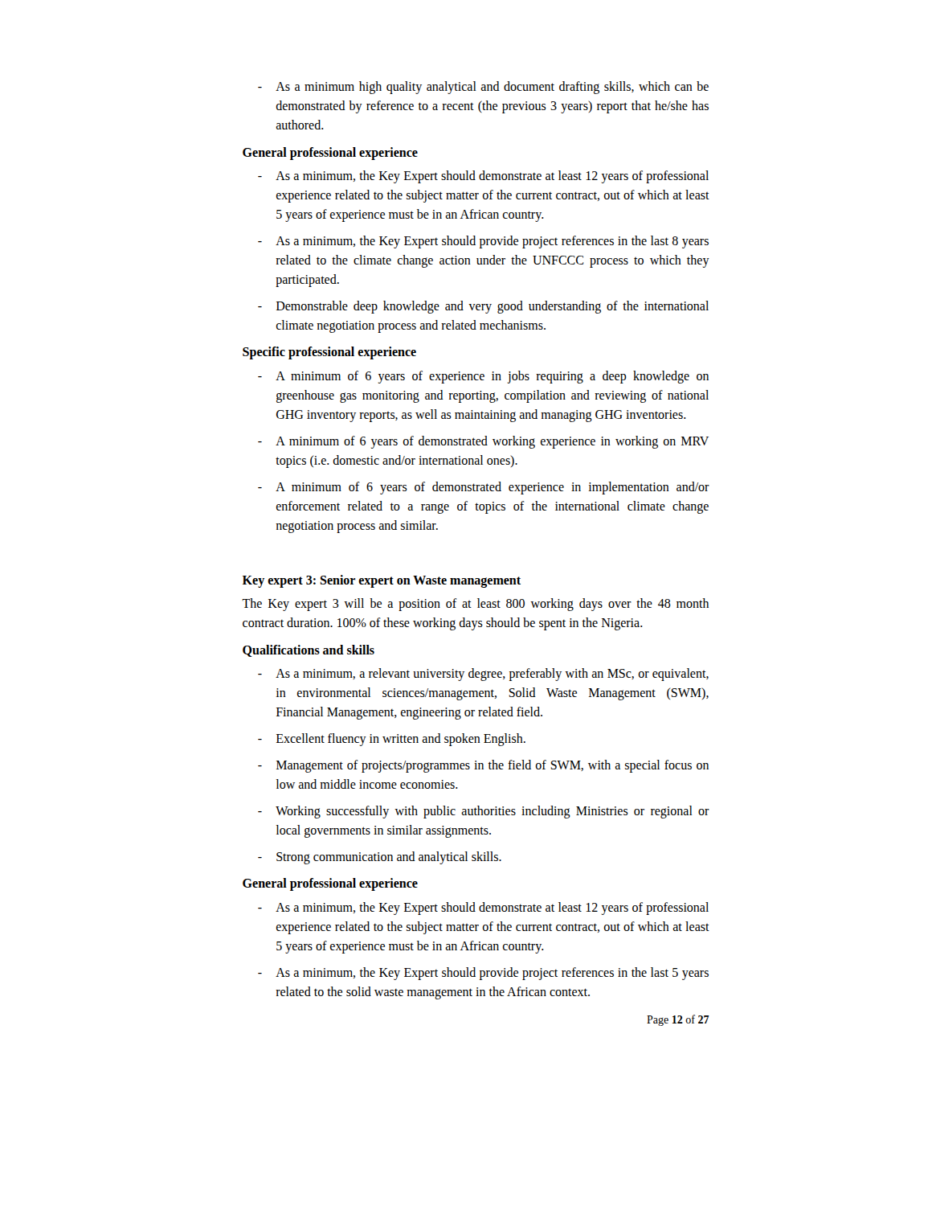As a minimum high quality analytical and document drafting skills, which can be demonstrated by reference to a recent (the previous 3 years) report that he/she has authored.
General professional experience
As a minimum, the Key Expert should demonstrate at least 12 years of professional experience related to the subject matter of the current contract, out of which at least 5 years of experience must be in an African country.
As a minimum, the Key Expert should provide project references in the last 8 years related to the climate change action under the UNFCCC process to which they participated.
Demonstrable deep knowledge and very good understanding of the international climate negotiation process and related mechanisms.
Specific professional experience
A minimum of 6 years of experience in jobs requiring a deep knowledge on greenhouse gas monitoring and reporting, compilation and reviewing of national GHG inventory reports, as well as maintaining and managing GHG inventories.
A minimum of 6 years of demonstrated working experience in working on MRV topics (i.e. domestic and/or international ones).
A minimum of 6 years of demonstrated experience in implementation and/or enforcement related to a range of topics of the international climate change negotiation process and similar.
Key expert 3: Senior expert on Waste management
The Key expert 3 will be a position of at least 800 working days over the 48 month contract duration. 100% of these working days should be spent in the Nigeria.
Qualifications and skills
As a minimum, a relevant university degree, preferably with an MSc, or equivalent, in environmental sciences/management, Solid Waste Management (SWM), Financial Management, engineering or related field.
Excellent fluency in written and spoken English.
Management of projects/programmes in the field of SWM, with a special focus on low and middle income economies.
Working successfully with public authorities including Ministries or regional or local governments in similar assignments.
Strong communication and analytical skills.
General professional experience
As a minimum, the Key Expert should demonstrate at least 12 years of professional experience related to the subject matter of the current contract, out of which at least 5 years of experience must be in an African country.
As a minimum, the Key Expert should provide project references in the last 5 years related to the solid waste management in the African context.
Page 12 of 27